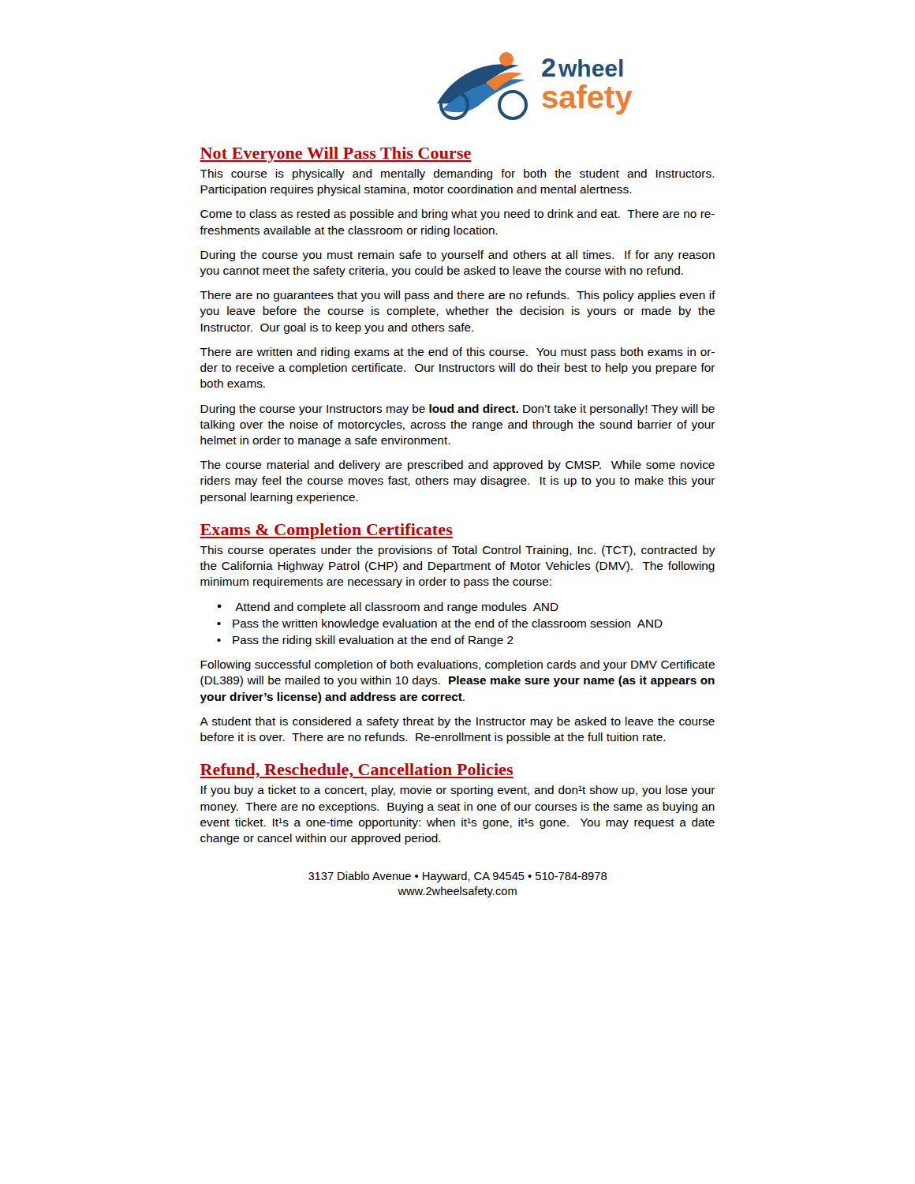2 wheel safety
Not Everyone Will Pass This Course
This course is physically and mentally demanding for both the student and Instructors. Participation requires physical stamina, motor coordination and mental alertness.
Come to class as rested as possible and bring what you need to drink and eat. There are no refreshments available at the classroom or riding location.
During the course you must remain safe to yourself and others at all times. If for any reason you cannot meet the safety criteria, you could be asked to leave the course with no refund.
There are no guarantees that you will pass and there are no refunds. This policy applies even if you leave before the course is complete, whether the decision is yours or made by the Instructor. Our goal is to keep you and others safe.
There are written and riding exams at the end of this course. You must pass both exams in order to receive a completion certificate. Our Instructors will do their best to help you prepare for both exams.
During the course your Instructors may be loud and direct. Don’t take it personally! They will be talking over the noise of motorcycles, across the range and through the sound barrier of your helmet in order to manage a safe environment.
The course material and delivery are prescribed and approved by CMSP. While some novice riders may feel the course moves fast, others may disagree. It is up to you to make this your personal learning experience.
Exams & Completion Certificates
This course operates under the provisions of Total Control Training, Inc. (TCT), contracted by the California Highway Patrol (CHP) and Department of Motor Vehicles (DMV). The following minimum requirements are necessary in order to pass the course:
Attend and complete all classroom and range modules AND
Pass the written knowledge evaluation at the end of the classroom session AND
Pass the riding skill evaluation at the end of Range 2
Following successful completion of both evaluations, completion cards and your DMV Certificate (DL389) will be mailed to you within 10 days. Please make sure your name (as it appears on your driver’s license) and address are correct.
A student that is considered a safety threat by the Instructor may be asked to leave the course before it is over. There are no refunds. Re-enrollment is possible at the full tuition rate.
Refund, Reschedule, Cancellation Policies
If you buy a ticket to a concert, play, movie or sporting event, and don¹t show up, you lose your money. There are no exceptions. Buying a seat in one of our courses is the same as buying an event ticket. It¹s a one-time opportunity: when it¹s gone, it¹s gone. You may request a date change or cancel within our approved period.
3137 Diablo Avenue • Hayward, CA 94545 • 510-784-8978
www.2wheelsafety.com